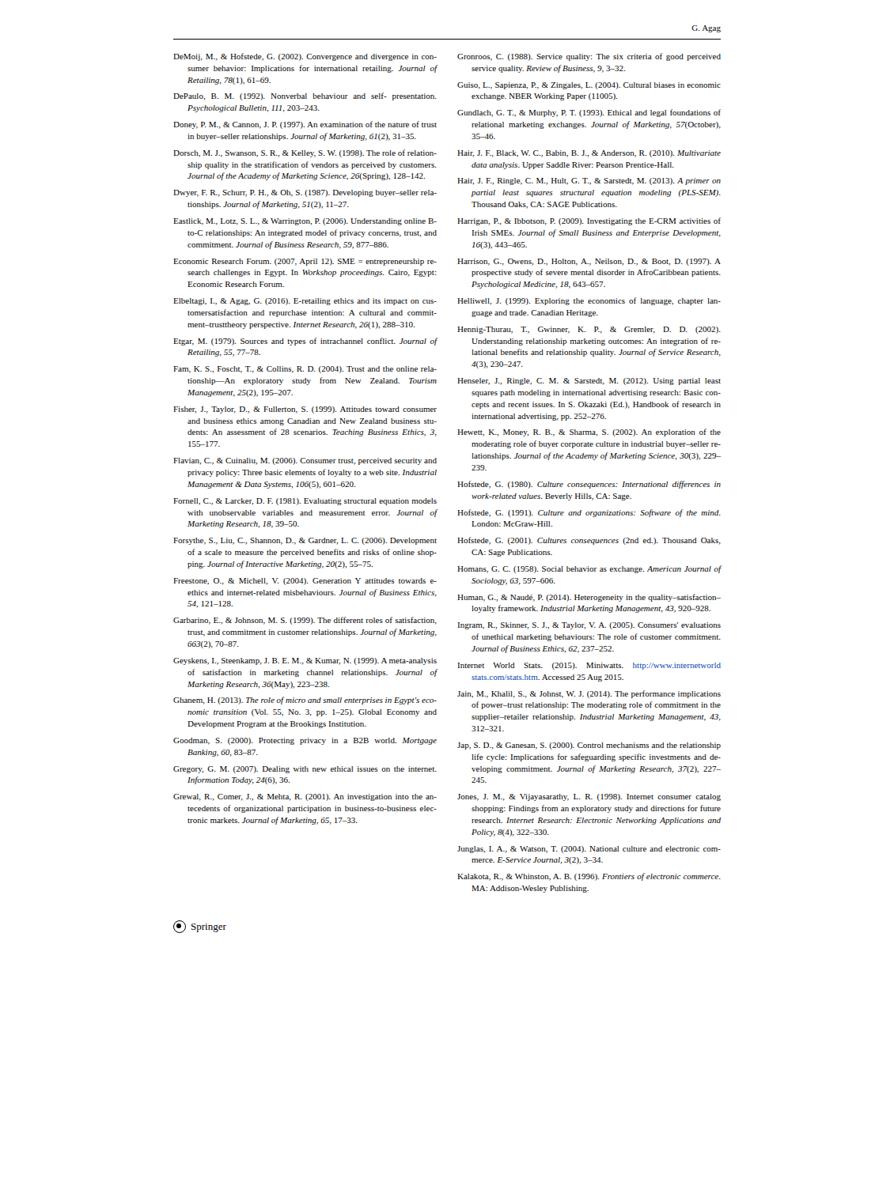G. Agag
DeMoij, M., & Hofstede, G. (2002). Convergence and divergence in consumer behavior: Implications for international retailing. Journal of Retailing, 78(1), 61–69.
DePaulo, B. M. (1992). Nonverbal behaviour and self- presentation. Psychological Bulletin, 111, 203–243.
Doney, P. M., & Cannon, J. P. (1997). An examination of the nature of trust in buyer–seller relationships. Journal of Marketing, 61(2), 31–35.
Dorsch, M. J., Swanson, S. R., & Kelley, S. W. (1998). The role of relationship quality in the stratification of vendors as perceived by customers. Journal of the Academy of Marketing Science, 26(Spring), 128–142.
Dwyer, F. R., Schurr, P. H., & Oh, S. (1987). Developing buyer–seller relationships. Journal of Marketing, 51(2), 11–27.
Eastlick, M., Lotz, S. L., & Warrington, P. (2006). Understanding online B-to-C relationships: An integrated model of privacy concerns, trust, and commitment. Journal of Business Research, 59, 877–886.
Economic Research Forum. (2007, April 12). SME = entrepreneurship research challenges in Egypt. In Workshop proceedings. Cairo, Egypt: Economic Research Forum.
Elbeltagi, I., & Agag, G. (2016). E-retailing ethics and its impact on customersatisfaction and repurchase intention: A cultural and commitment–trusttheory perspective. Internet Research, 26(1), 288–310.
Etgar, M. (1979). Sources and types of intrachannel conflict. Journal of Retailing, 55, 77–78.
Fam, K. S., Foscht, T., & Collins, R. D. (2004). Trust and the online relationship—An exploratory study from New Zealand. Tourism Management, 25(2), 195–207.
Fisher, J., Taylor, D., & Fullerton, S. (1999). Attitudes toward consumer and business ethics among Canadian and New Zealand business students: An assessment of 28 scenarios. Teaching Business Ethics, 3, 155–177.
Flavian, C., & Cuinaliu, M. (2006). Consumer trust, perceived security and privacy policy: Three basic elements of loyalty to a web site. Industrial Management & Data Systems, 106(5), 601–620.
Fornell, C., & Larcker, D. F. (1981). Evaluating structural equation models with unobservable variables and measurement error. Journal of Marketing Research, 18, 39–50.
Forsythe, S., Liu, C., Shannon, D., & Gardner, L. C. (2006). Development of a scale to measure the perceived benefits and risks of online shopping. Journal of Interactive Marketing, 20(2), 55–75.
Freestone, O., & Michell, V. (2004). Generation Y attitudes towards e-ethics and internet-related misbehaviours. Journal of Business Ethics, 54, 121–128.
Garbarino, E., & Johnson, M. S. (1999). The different roles of satisfaction, trust, and commitment in customer relationships. Journal of Marketing, 663(2), 70–87.
Geyskens, I., Steenkamp, J. B. E. M., & Kumar, N. (1999). A meta-analysis of satisfaction in marketing channel relationships. Journal of Marketing Research, 36(May), 223–238.
Ghanem, H. (2013). The role of micro and small enterprises in Egypt's economic transition (Vol. 55, No. 3, pp. 1–25). Global Economy and Development Program at the Brookings Institution.
Goodman, S. (2000). Protecting privacy in a B2B world. Mortgage Banking, 60, 83–87.
Gregory, G. M. (2007). Dealing with new ethical issues on the internet. Information Today, 24(6), 36.
Grewal, R., Comer, J., & Mehta, R. (2001). An investigation into the antecedents of organizational participation in business-to-business electronic markets. Journal of Marketing, 65, 17–33.
Gronroos, C. (1988). Service quality: The six criteria of good perceived service quality. Review of Business, 9, 3–32.
Guiso, L., Sapienza, P., & Zingales, L. (2004). Cultural biases in economic exchange. NBER Working Paper (11005).
Gundlach, G. T., & Murphy, P. T. (1993). Ethical and legal foundations of relational marketing exchanges. Journal of Marketing, 57(October), 35–46.
Hair, J. F., Black, W. C., Babin, B. J., & Anderson, R. (2010). Multivariate data analysis. Upper Saddle River: Pearson Prentice-Hall.
Hair, J. F., Ringle, C. M., Hult, G. T., & Sarstedt, M. (2013). A primer on partial least squares structural equation modeling (PLS-SEM). Thousand Oaks, CA: SAGE Publications.
Harrigan, P., & Ibbotson, P. (2009). Investigating the E-CRM activities of Irish SMEs. Journal of Small Business and Enterprise Development, 16(3), 443–465.
Harrison, G., Owens, D., Holton, A., Neilson, D., & Boot, D. (1997). A prospective study of severe mental disorder in AfroCaribbean patients. Psychological Medicine, 18, 643–657.
Helliwell, J. (1999). Exploring the economics of language, chapter language and trade. Canadian Heritage.
Hennig-Thurau, T., Gwinner, K. P., & Gremler, D. D. (2002). Understanding relationship marketing outcomes: An integration of relational benefits and relationship quality. Journal of Service Research, 4(3), 230–247.
Henseler, J., Ringle, C. M. & Sarstedt, M. (2012). Using partial least squares path modeling in international advertising research: Basic concepts and recent issues. In S. Okazaki (Ed.), Handbook of research in international advertising, pp. 252–276.
Hewett, K., Money, R. B., & Sharma, S. (2002). An exploration of the moderating role of buyer corporate culture in industrial buyer–seller relationships. Journal of the Academy of Marketing Science, 30(3), 229–239.
Hofstede, G. (1980). Culture consequences: International differences in work-related values. Beverly Hills, CA: Sage.
Hofstede, G. (1991). Culture and organizations: Software of the mind. London: McGraw-Hill.
Hofstede, G. (2001). Cultures consequences (2nd ed.). Thousand Oaks, CA: Sage Publications.
Homans, G. C. (1958). Social behavior as exchange. American Journal of Sociology, 63, 597–606.
Human, G., & Naudé, P. (2014). Heterogeneity in the quality–satisfaction–loyalty framework. Industrial Marketing Management, 43, 920–928.
Ingram, R., Skinner, S. J., & Taylor, V. A. (2005). Consumers' evaluations of unethical marketing behaviours: The role of customer commitment. Journal of Business Ethics, 62, 237–252.
Internet World Stats. (2015). Miniwatts. http://www.internetworld stats.com/stats.htm. Accessed 25 Aug 2015.
Jain, M., Khalil, S., & Johnst, W. J. (2014). The performance implications of power–trust relationship: The moderating role of commitment in the supplier–retailer relationship. Industrial Marketing Management, 43, 312–321.
Jap, S. D., & Ganesan, S. (2000). Control mechanisms and the relationship life cycle: Implications for safeguarding specific investments and developing commitment. Journal of Marketing Research, 37(2), 227–245.
Jones, J. M., & Vijayasarathy, L. R. (1998). Internet consumer catalog shopping: Findings from an exploratory study and directions for future research. Internet Research: Electronic Networking Applications and Policy, 8(4), 322–330.
Junglas, I. A., & Watson, T. (2004). National culture and electronic commerce. E-Service Journal, 3(2), 3–34.
Kalakota, R., & Whinston, A. B. (1996). Frontiers of electronic commerce. MA: Addison-Wesley Publishing.
Springer